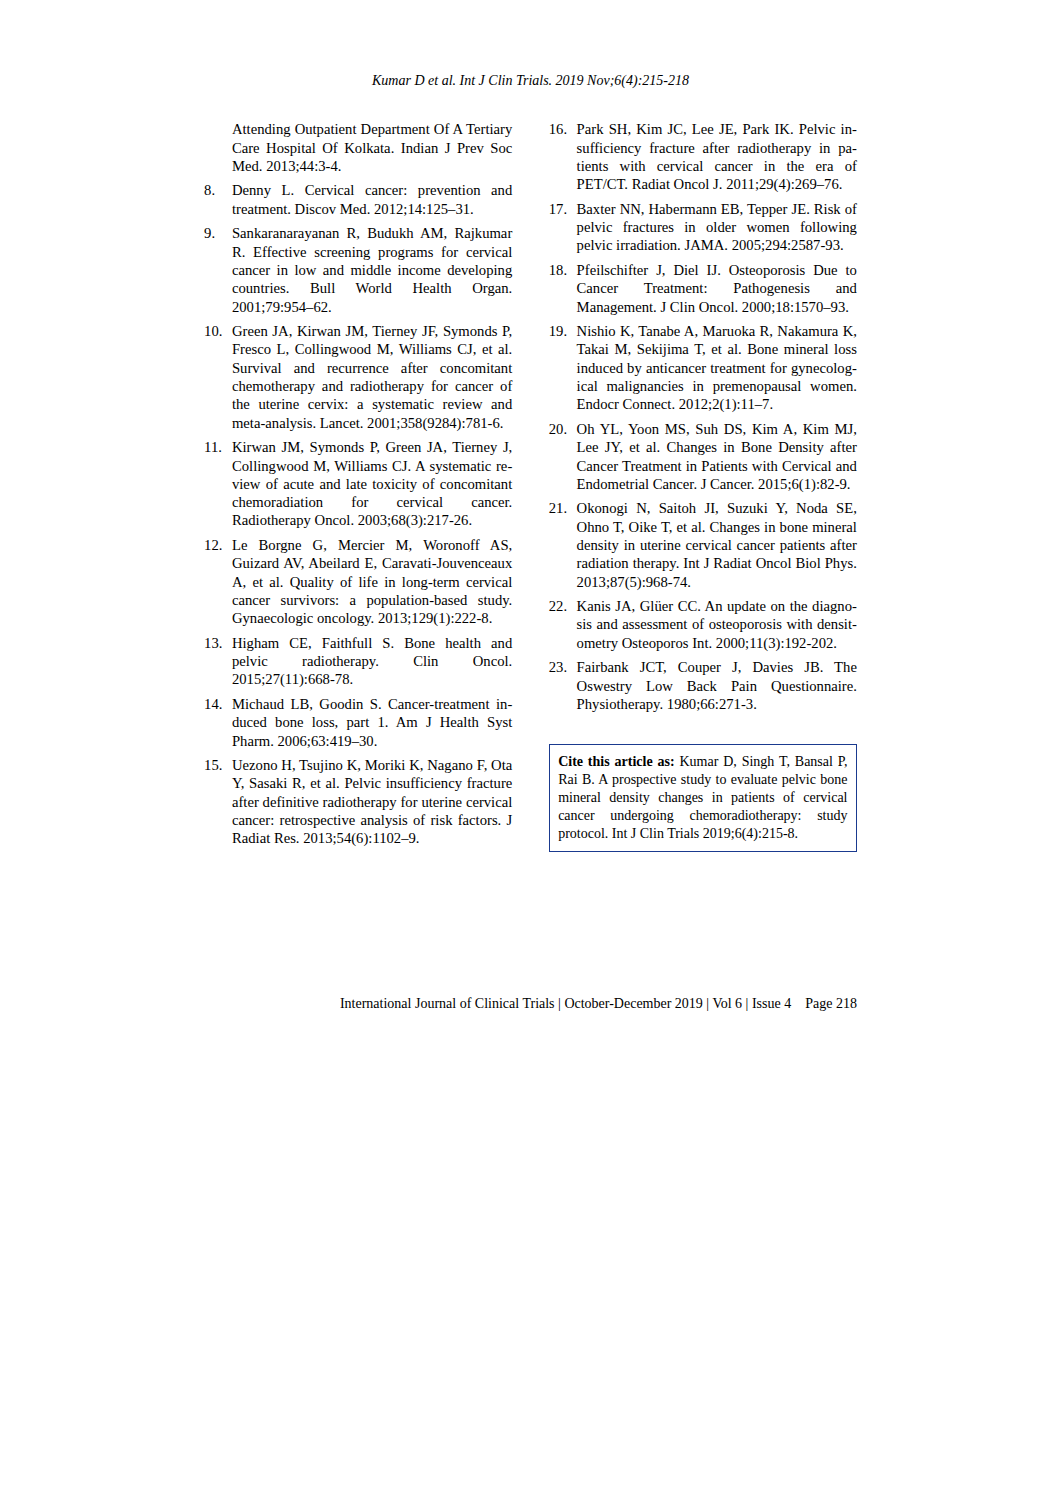Kumar D et al. Int J Clin Trials. 2019 Nov;6(4):215-218
Attending Outpatient Department Of A Tertiary Care Hospital Of Kolkata. Indian J Prev Soc Med. 2013;44:3-4.
Denny L. Cervical cancer: prevention and treatment. Discov Med. 2012;14:125–31.
Sankaranarayanan R, Budukh AM, Rajkumar R. Effective screening programs for cervical cancer in low and middle income developing countries. Bull World Health Organ. 2001;79:954–62.
Green JA, Kirwan JM, Tierney JF, Symonds P, Fresco L, Collingwood M, Williams CJ, et al. Survival and recurrence after concomitant chemotherapy and radiotherapy for cancer of the uterine cervix: a systematic review and meta-analysis. Lancet. 2001;358(9284):781-6.
Kirwan JM, Symonds P, Green JA, Tierney J, Collingwood M, Williams CJ. A systematic review of acute and late toxicity of concomitant chemoradiation for cervical cancer. Radiotherapy Oncol. 2003;68(3):217-26.
Le Borgne G, Mercier M, Woronoff AS, Guizard AV, Abeilard E, Caravati-Jouvenceaux A, et al. Quality of life in long-term cervical cancer survivors: a population-based study. Gynaecologic oncology. 2013;129(1):222-8.
Higham CE, Faithfull S. Bone health and pelvic radiotherapy. Clin Oncol. 2015;27(11):668-78.
Michaud LB, Goodin S. Cancer-treatment induced bone loss, part 1. Am J Health Syst Pharm. 2006;63:419–30.
Uezono H, Tsujino K, Moriki K, Nagano F, Ota Y, Sasaki R, et al. Pelvic insufficiency fracture after definitive radiotherapy for uterine cervical cancer: retrospective analysis of risk factors. J Radiat Res. 2013;54(6):1102–9.
Park SH, Kim JC, Lee JE, Park IK. Pelvic insufficiency fracture after radiotherapy in patients with cervical cancer in the era of PET/CT. Radiat Oncol J. 2011;29(4):269–76.
Baxter NN, Habermann EB, Tepper JE. Risk of pelvic fractures in older women following pelvic irradiation. JAMA. 2005;294:2587-93.
Pfeilschifter J, Diel IJ. Osteoporosis Due to Cancer Treatment: Pathogenesis and Management. J Clin Oncol. 2000;18:1570–93.
Nishio K, Tanabe A, Maruoka R, Nakamura K, Takai M, Sekijima T, et al. Bone mineral loss induced by anticancer treatment for gynecological malignancies in premenopausal women. Endocr Connect. 2012;2(1):11–7.
Oh YL, Yoon MS, Suh DS, Kim A, Kim MJ, Lee JY, et al. Changes in Bone Density after Cancer Treatment in Patients with Cervical and Endometrial Cancer. J Cancer. 2015;6(1):82-9.
Okonogi N, Saitoh JI, Suzuki Y, Noda SE, Ohno T, Oike T, et al. Changes in bone mineral density in uterine cervical cancer patients after radiation therapy. Int J Radiat Oncol Biol Phys. 2013;87(5):968-74.
Kanis JA, Glüer CC. An update on the diagnosis and assessment of osteoporosis with densitometry Osteoporos Int. 2000;11(3):192-202.
Fairbank JCT, Couper J, Davies JB. The Oswestry Low Back Pain Questionnaire. Physiotherapy. 1980;66:271-3.
Cite this article as: Kumar D, Singh T, Bansal P, Rai B. A prospective study to evaluate pelvic bone mineral density changes in patients of cervical cancer undergoing chemoradiotherapy: study protocol. Int J Clin Trials 2019;6(4):215-8.
International Journal of Clinical Trials | October-December 2019 | Vol 6 | Issue 4 Page 218